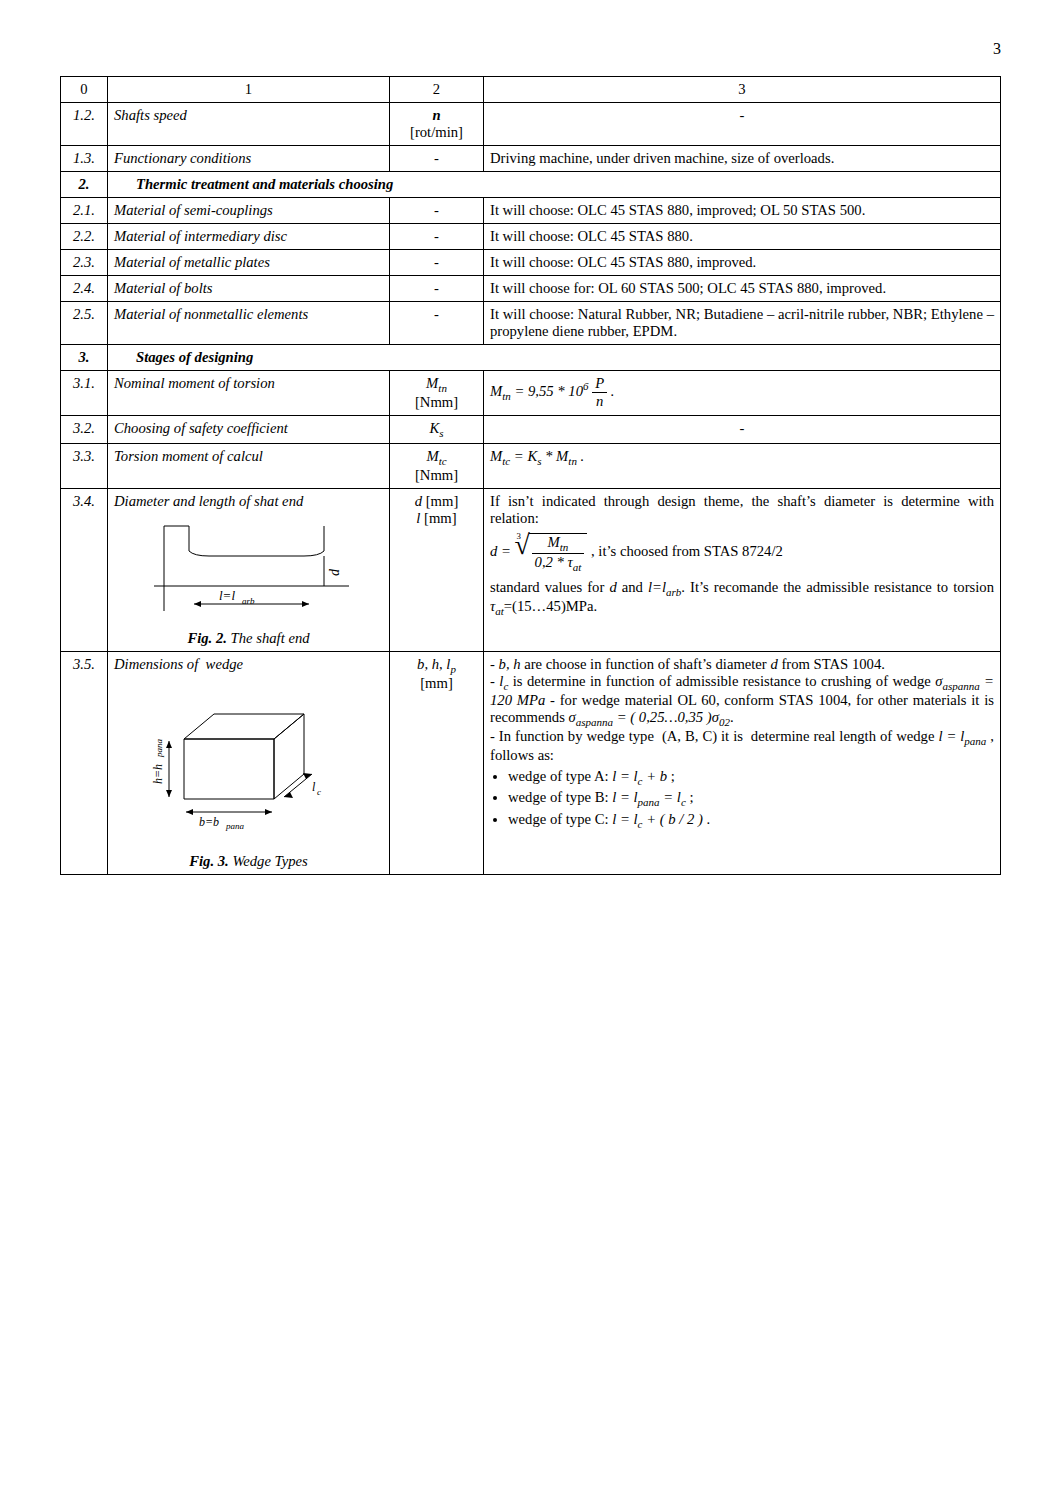3
| 0 | 1 | 2 | 3 |
| 1.2. | Shafts speed | n [rot/min] | - |
| 1.3. | Functionary conditions | - | Driving machine, under driven machine, size of overloads. |
| 2. | Thermic treatment and materials choosing |
| 2.1. | Material of semi-couplings | - | It will choose: OLC 45 STAS 880, improved; OL 50 STAS 500. |
| 2.2. | Material of intermediary disc | - | It will choose: OLC 45 STAS 880. |
| 2.3. | Material of metallic plates | - | It will choose: OLC 45 STAS 880, improved. |
| 2.4. | Material of bolts | - | It will choose for: OL 60 STAS 500; OLC 45 STAS 880, improved. |
| 2.5. | Material of nonmetallic elements | - | It will choose: Natural Rubber, NR; Butadiene – acril-nitrile rubber, NBR; Ethylene – propylene diene rubber, EPDM. |
| 3. | Stages of designing |
| 3.1. | Nominal moment of torsion | M tn [Nmm] | M tn = 9,55 * 10 6 P n . |
| 3.2. | Choosing of safety coefficient | K s | - |
| 3.3. | Torsion moment of calcul | M tc [Nmm] | M tc = K s * M tn . |
| 3.4. | Diameter and length of shat end d l=l arb Fig. 2. The shaft end | d [mm] l [mm] | If isn’t indicated through design theme, the shaft’s diameter is determine with relation: d = 3 M tn 0,2 * τ at , it’s choosed from STAS 8724/2 standard values for d and l=l arb . It’s recomande the admissible resistance to torsion τ at =(15…45)MPa. |
| 3.5. | Dimensions of wedge h=h pana b=b pana l c Fig. 3. Wedge Types | b, h, l p [mm] | - b, h are choose in function of shaft’s diameter d from STAS 1004. - l c is determine in function of admissible resistance to crushing of wedge σ aspanna = 120 MPa - for wedge material OL 60, conform STAS 1004, for other materials it is recommends σ aspanna = ( 0,25…0,35 )σ 02 . - In function by wedge type (A, B, C) it is determine real length of wedge l = l pana , follows as: wedge of type A: l = l c + b ; wedge of type B: l = l pana = l c ; wedge of type C: l = l c + ( b / 2 ) . |